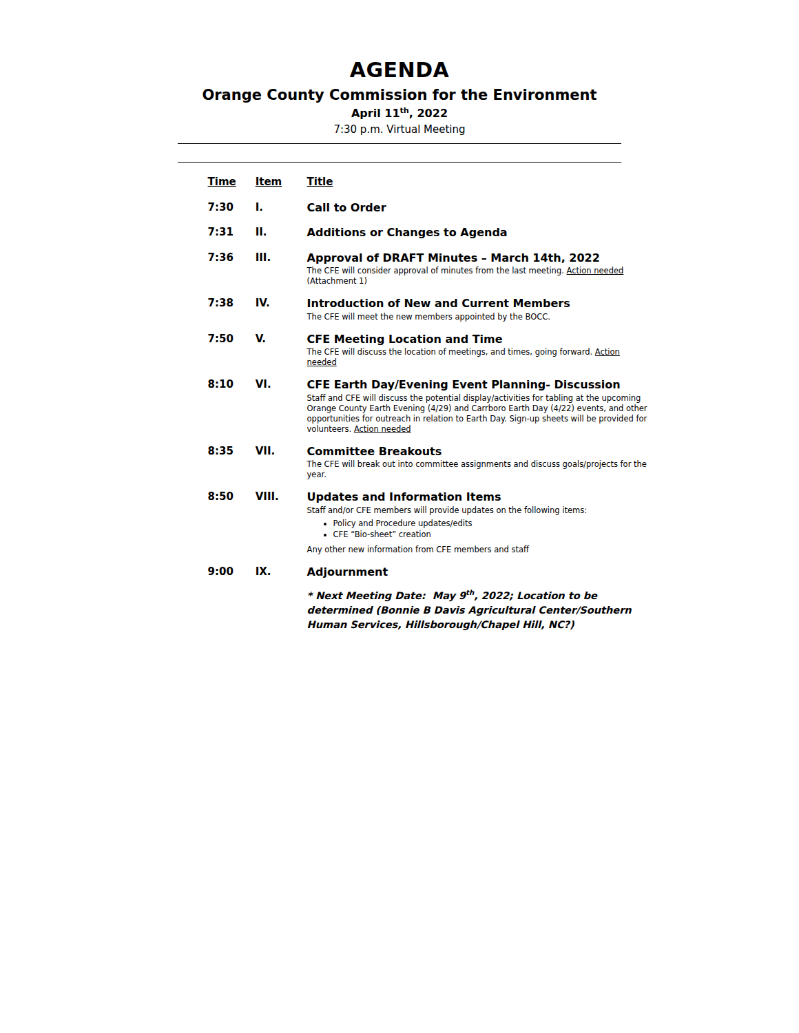AGENDA
Orange County Commission for the Environment
April 11th, 2022
7:30 p.m. Virtual Meeting
| Time | Item | Title |
| 7:30 | I. | Call to Order |
| 7:31 | II. | Additions or Changes to Agenda |
| 7:36 | III. | Approval of DRAFT Minutes – March 14th, 2022 The CFE will consider approval of minutes from the last meeting. Action needed (Attachment 1) |
| 7:38 | IV. | Introduction of New and Current Members The CFE will meet the new members appointed by the BOCC. |
| 7:50 | V. | CFE Meeting Location and Time The CFE will discuss the location of meetings, and times, going forward. Action needed |
| 8:10 | VI. | CFE Earth Day/Evening Event Planning- Discussion Staff and CFE will discuss the potential display/activities for tabling at the upcoming Orange County Earth Evening (4/29) and Carrboro Earth Day (4/22) events, and other opportunities for outreach in relation to Earth Day. Sign-up sheets will be provided for volunteers. Action needed |
| 8:35 | VII. | Committee Breakouts The CFE will break out into committee assignments and discuss goals/projects for the year. |
| 8:50 | VIII. | Updates and Information Items Staff and/or CFE members will provide updates on the following items: Policy and Procedure updates/edits CFE “Bio-sheet” creation Any other new information from CFE members and staff |
| 9:00 | IX. | Adjournment * Next Meeting Date: May 9 th , 2022; Location to be determined (Bonnie B Davis Agricultural Center/Southern Human Services, Hillsborough/Chapel Hill, NC?) |